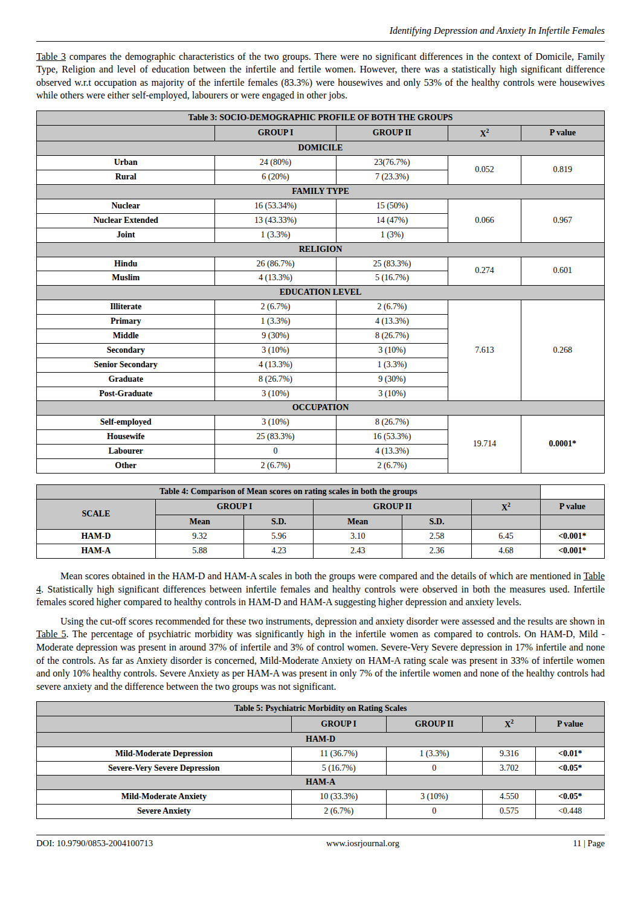Identifying Depression and Anxiety In Infertile Females
Table 3 compares the demographic characteristics of the two groups. There were no significant differences in the context of Domicile, Family Type, Religion and level of education between the infertile and fertile women. However, there was a statistically high significant difference observed w.r.t occupation as majority of the infertile females (83.3%) were housewives and only 53% of the healthy controls were housewives while others were either self-employed, labourers or were engaged in other jobs.
| Table 3: SOCIO-DEMOGRAPHIC PROFILE OF BOTH THE GROUPS |
| --- |
| | GROUP I | GROUP II | X 2 | P value |
| DOMICILE |
| Urban | 24 (80%) | 23(76.7%) | 0.052 | 0.819 |
| Rural | 6 (20%) | 7 (23.3%) |
| FAMILY TYPE |
| Nuclear | 16 (53.34%) | 15 (50%) | 0.066 | 0.967 |
| Nuclear Extended | 13 (43.33%) | 14 (47%) |
| Joint | 1 (3.3%) | 1 (3%) |
| RELIGION |
| Hindu | 26 (86.7%) | 25 (83.3%) | 0.274 | 0.601 |
| Muslim | 4 (13.3%) | 5 (16.7%) |
| EDUCATION LEVEL |
| Illiterate | 2 (6.7%) | 2 (6.7%) | 7.613 | 0.268 |
| Primary | 1 (3.3%) | 4 (13.3%) |
| Middle | 9 (30%) | 8 (26.7%) |
| Secondary | 3 (10%) | 3 (10%) |
| Senior Secondary | 4 (13.3%) | 1 (3.3%) |
| Graduate | 8 (26.7%) | 9 (30%) |
| Post-Graduate | 3 (10%) | 3 (10%) |
| OCCUPATION |
| Self-employed | 3 (10%) | 8 (26.7%) | 19.714 | 0.0001* |
| Housewife | 25 (83.3%) | 16 (53.3%) |
| Labourer | 0 | 4 (13.3%) |
| Other | 2 (6.7%) | 2 (6.7%) |
| Table 4: Comparison of Mean scores on rating scales in both the groups |
| --- |
| SCALE | GROUP I | GROUP II | X 2 | P value |
| Mean | S.D. | Mean | S.D. | | |
| HAM-D | 9.32 | 5.96 | 3.10 | 2.58 | 6.45 | <0.001* |
| HAM-A | 5.88 | 4.23 | 2.43 | 2.36 | 4.68 | <0.001* |
Mean scores obtained in the HAM-D and HAM-A scales in both the groups were compared and the details of which are mentioned in Table 4. Statistically high significant differences between infertile females and healthy controls were observed in both the measures used. Infertile females scored higher compared to healthy controls in HAM-D and HAM-A suggesting higher depression and anxiety levels.
Using the cut-off scores recommended for these two instruments, depression and anxiety disorder were assessed and the results are shown in Table 5. The percentage of psychiatric morbidity was significantly high in the infertile women as compared to controls. On HAM-D, Mild - Moderate depression was present in around 37% of infertile and 3% of control women. Severe-Very Severe depression in 17% infertile and none of the controls. As far as Anxiety disorder is concerned, Mild-Moderate Anxiety on HAM-A rating scale was present in 33% of infertile women and only 10% healthy controls. Severe Anxiety as per HAM-A was present in only 7% of the infertile women and none of the healthy controls had severe anxiety and the difference between the two groups was not significant.
| Table 5: Psychiatric Morbidity on Rating Scales |
| --- |
| | GROUP I | GROUP II | X 2 | P value |
| HAM-D |
| Mild-Moderate Depression | 11 (36.7%) | 1 (3.3%) | 9.316 | <0.01* |
| Severe-Very Severe Depression | 5 (16.7%) | 0 | 3.702 | <0.05* |
| HAM-A |
| Mild-Moderate Anxiety | 10 (33.3%) | 3 (10%) | 4.550 | <0.05* |
| Severe Anxiety | 2 (6.7%) | 0 | 0.575 | <0.448 |
DOI: 10.9790/0853-2004100713
www.iosrjournal.org
11 | Page